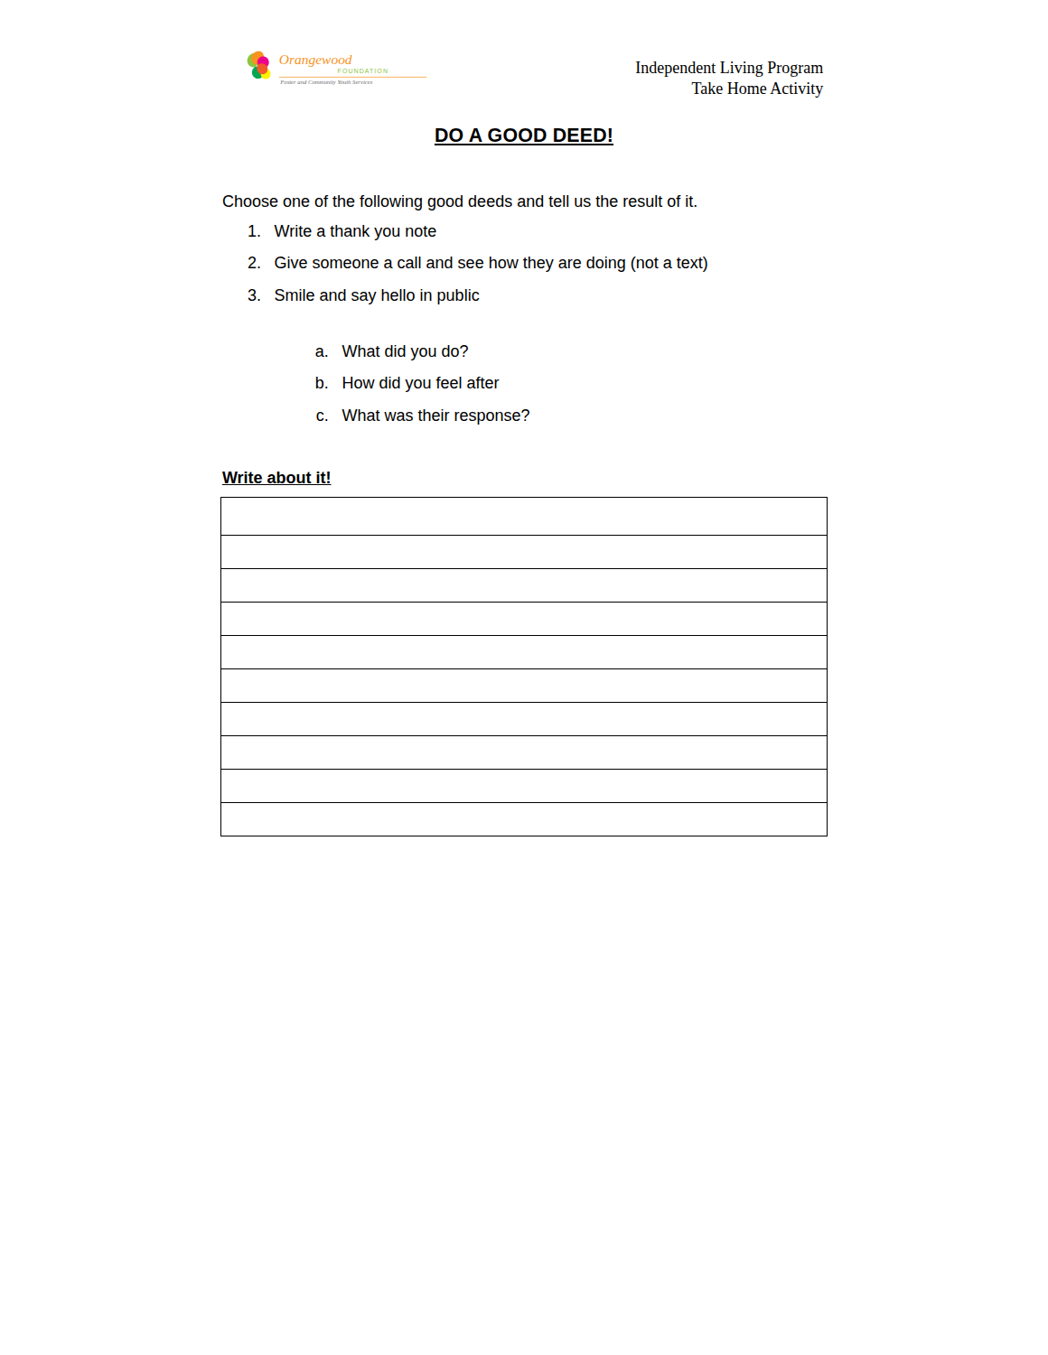Orangewood FOUNDATION Foster and Community Youth Services
Independent Living Program
Take Home Activity
DO A GOOD DEED!
Choose one of the following good deeds and tell us the result of it.
Write a thank you note
Give someone a call and see how they are doing (not a text)
Smile and say hello in public
What did you do?
How did you feel after
What was their response?
Write about it!